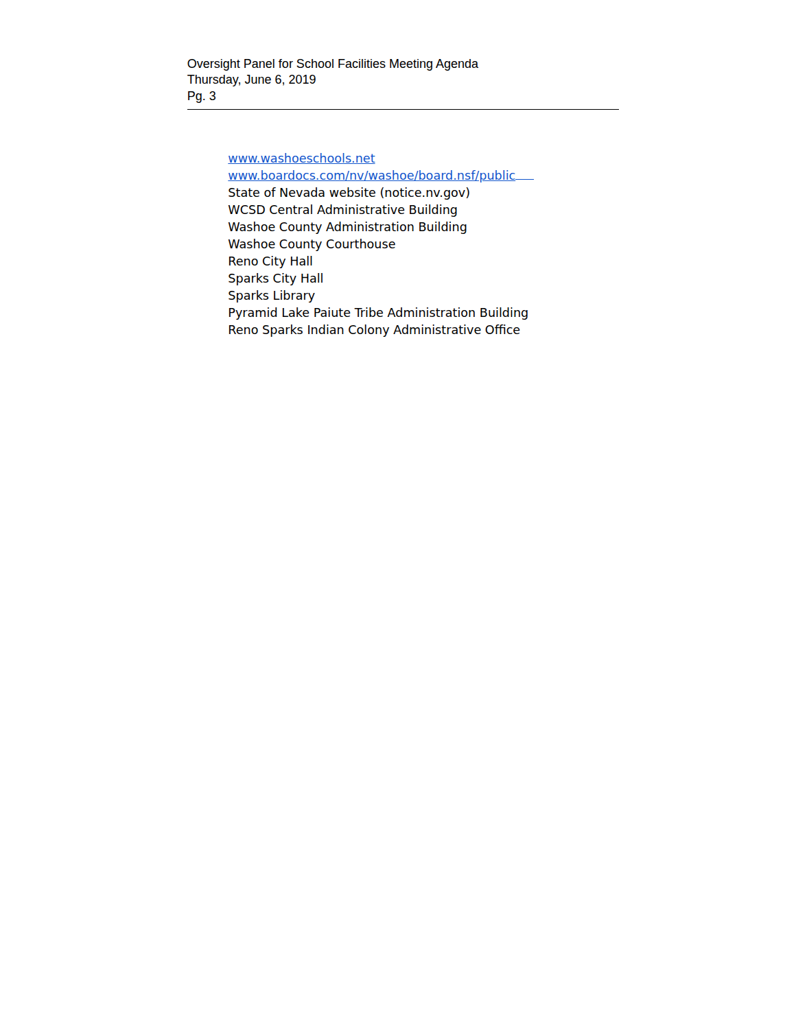Oversight Panel for School Facilities Meeting Agenda
Thursday, June 6, 2019
Pg. 3
www.washoeschools.net
www.boardocs.com/nv/washoe/board.nsf/public
State of Nevada website (notice.nv.gov)
WCSD Central Administrative Building
Washoe County Administration Building
Washoe County Courthouse
Reno City Hall
Sparks City Hall
Sparks Library
Pyramid Lake Paiute Tribe Administration Building
Reno Sparks Indian Colony Administrative Office